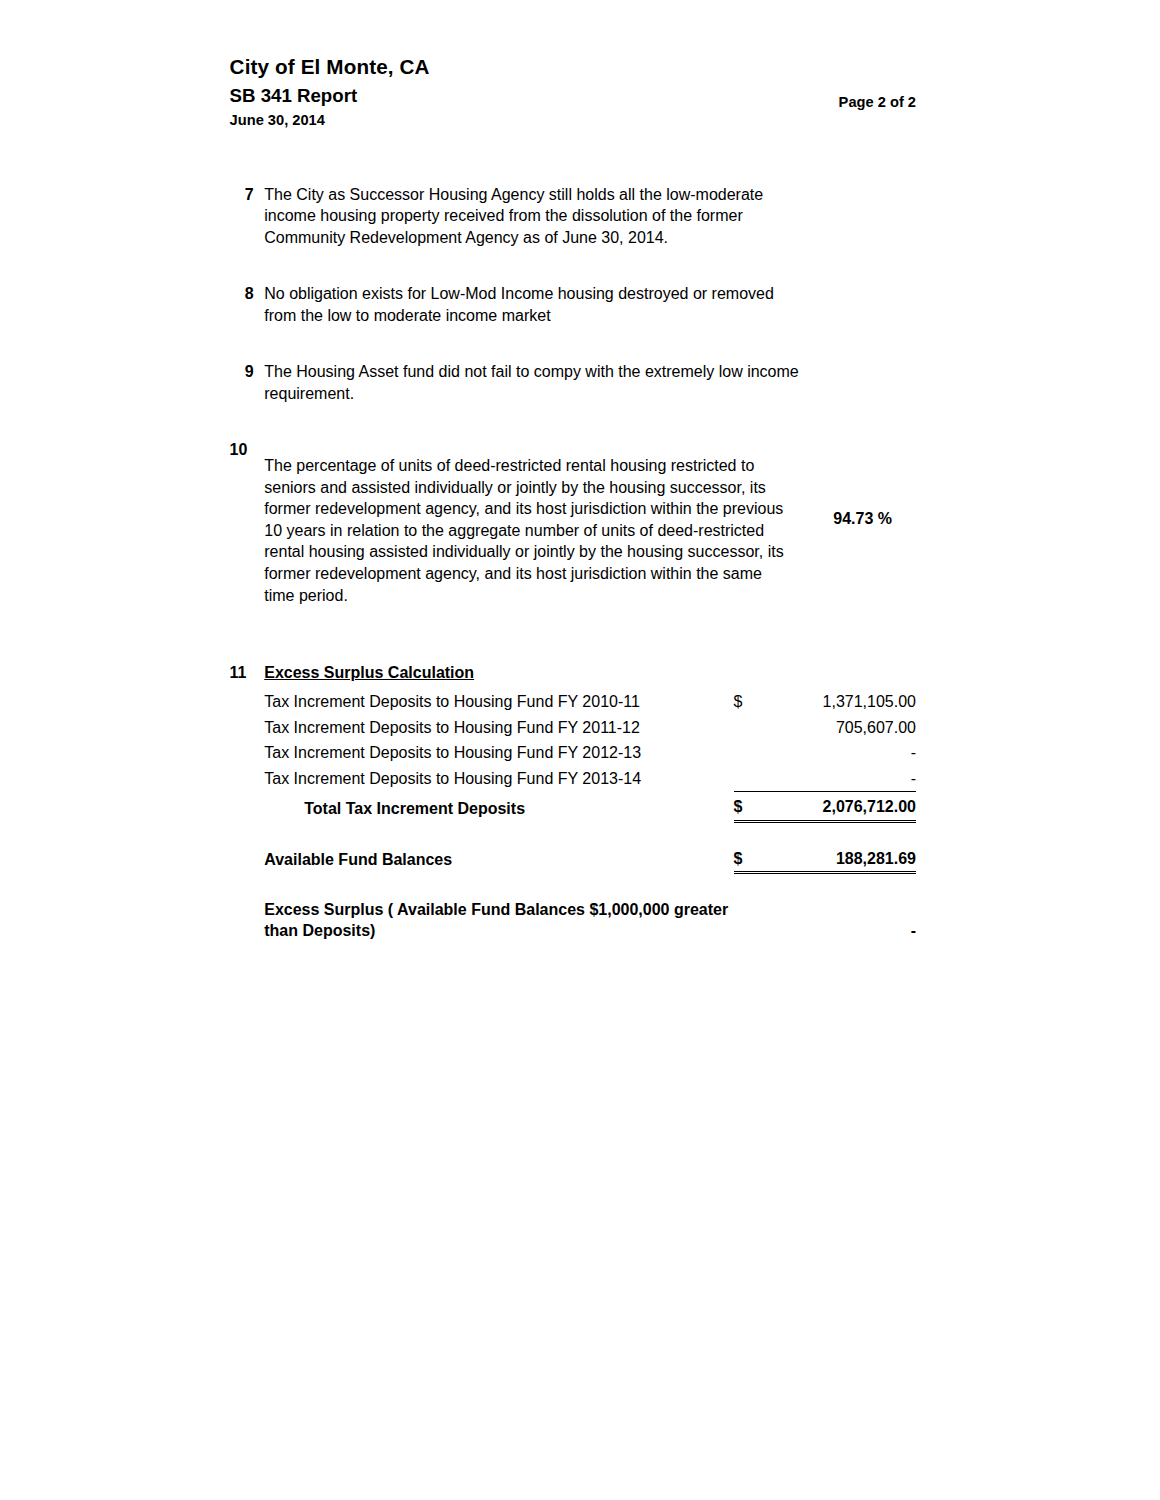City of El Monte, CA
SB 341 Report
June 30, 2014
Page 2 of 2
7
The City as Successor Housing Agency still holds all the low-moderate income housing property received from the dissolution of the former Community Redevelopment Agency as of June 30, 2014.
8
No obligation exists for Low-Mod Income housing destroyed or removed from the low to moderate income market
9
The Housing Asset fund did not fail to compy with the extremely low income requirement.
10
The percentage of units of deed-restricted rental housing restricted to seniors and assisted individually or jointly by the housing successor, its former redevelopment agency, and its host jurisdiction within the previous 10 years in relation to the aggregate number of units of deed-restricted rental housing assisted individually or jointly by the housing successor, its former redevelopment agency, and its host jurisdiction within the same time period.
94.73 %
11
Excess Surplus Calculation
| Tax Increment Deposits to Housing Fund FY 2010-11 | $ | 1,371,105.00 |
| Tax Increment Deposits to Housing Fund FY 2011-12 | | 705,607.00 |
| Tax Increment Deposits to Housing Fund FY 2012-13 | | - |
| Tax Increment Deposits to Housing Fund FY 2013-14 | | - |
| Total Tax Increment Deposits | $ | 2,076,712.00 |
| Available Fund Balances | $ | 188,281.69 |
| Excess Surplus ( Available Fund Balances $1,000,000 greater than Deposits) | | - |